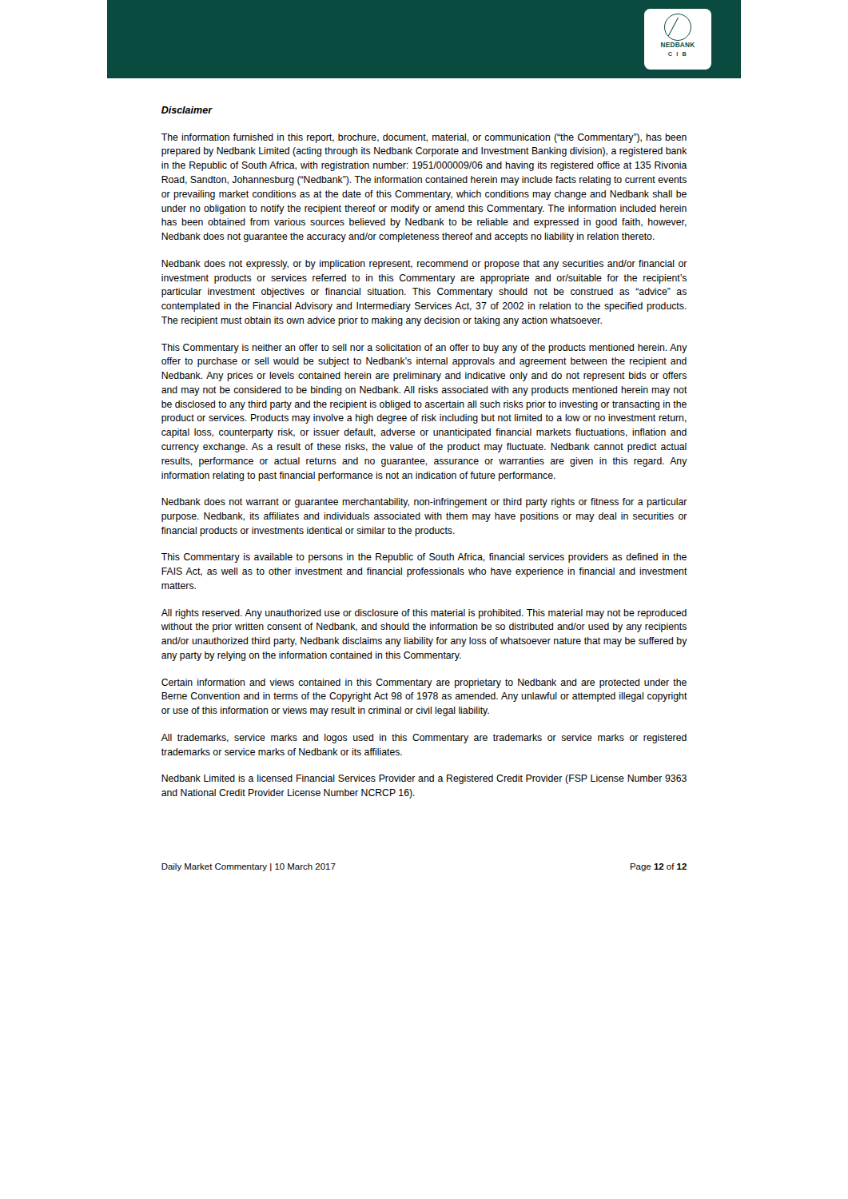NEDBANK
C I B
Disclaimer
The information furnished in this report, brochure, document, material, or communication (“the Commentary”), has been prepared by Nedbank Limited (acting through its Nedbank Corporate and Investment Banking division), a registered bank in the Republic of South Africa, with registration number: 1951/000009/06 and having its registered office at 135 Rivonia Road, Sandton, Johannesburg (“Nedbank”). The information contained herein may include facts relating to current events or prevailing market conditions as at the date of this Commentary, which conditions may change and Nedbank shall be under no obligation to notify the recipient thereof or modify or amend this Commentary. The information included herein has been obtained from various sources believed by Nedbank to be reliable and expressed in good faith, however, Nedbank does not guarantee the accuracy and/or completeness thereof and accepts no liability in relation thereto.
Nedbank does not expressly, or by implication represent, recommend or propose that any securities and/or financial or investment products or services referred to in this Commentary are appropriate and or/suitable for the recipient’s particular investment objectives or financial situation. This Commentary should not be construed as “advice” as contemplated in the Financial Advisory and Intermediary Services Act, 37 of 2002 in relation to the specified products. The recipient must obtain its own advice prior to making any decision or taking any action whatsoever.
This Commentary is neither an offer to sell nor a solicitation of an offer to buy any of the products mentioned herein. Any offer to purchase or sell would be subject to Nedbank’s internal approvals and agreement between the recipient and Nedbank. Any prices or levels contained herein are preliminary and indicative only and do not represent bids or offers and may not be considered to be binding on Nedbank. All risks associated with any products mentioned herein may not be disclosed to any third party and the recipient is obliged to ascertain all such risks prior to investing or transacting in the product or services. Products may involve a high degree of risk including but not limited to a low or no investment return, capital loss, counterparty risk, or issuer default, adverse or unanticipated financial markets fluctuations, inflation and currency exchange. As a result of these risks, the value of the product may fluctuate. Nedbank cannot predict actual results, performance or actual returns and no guarantee, assurance or warranties are given in this regard. Any information relating to past financial performance is not an indication of future performance.
Nedbank does not warrant or guarantee merchantability, non-infringement or third party rights or fitness for a particular purpose. Nedbank, its affiliates and individuals associated with them may have positions or may deal in securities or financial products or investments identical or similar to the products.
This Commentary is available to persons in the Republic of South Africa, financial services providers as defined in the FAIS Act, as well as to other investment and financial professionals who have experience in financial and investment matters.
All rights reserved. Any unauthorized use or disclosure of this material is prohibited. This material may not be reproduced without the prior written consent of Nedbank, and should the information be so distributed and/or used by any recipients and/or unauthorized third party, Nedbank disclaims any liability for any loss of whatsoever nature that may be suffered by any party by relying on the information contained in this Commentary.
Certain information and views contained in this Commentary are proprietary to Nedbank and are protected under the Berne Convention and in terms of the Copyright Act 98 of 1978 as amended. Any unlawful or attempted illegal copyright or use of this information or views may result in criminal or civil legal liability.
All trademarks, service marks and logos used in this Commentary are trademarks or service marks or registered trademarks or service marks of Nedbank or its affiliates.
Nedbank Limited is a licensed Financial Services Provider and a Registered Credit Provider (FSP License Number 9363 and National Credit Provider License Number NCRCP 16).
Daily Market Commentary | 10 March 2017
Page 12 of 12